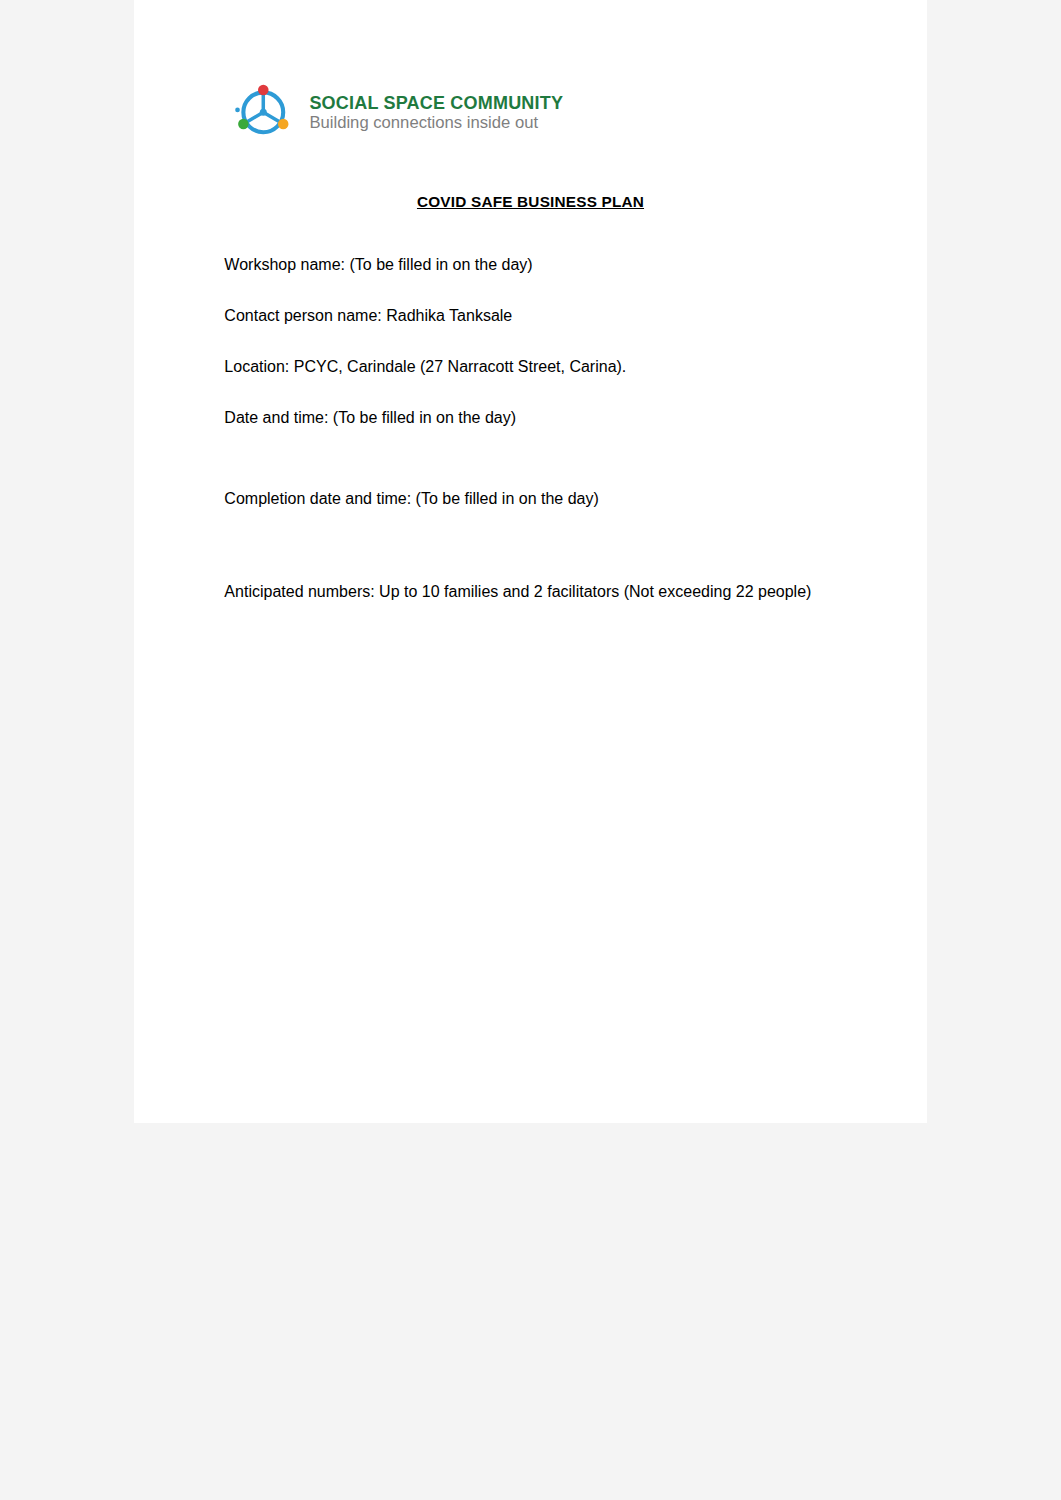SOCIAL SPACE COMMUNITY
Building connections inside out
COVID SAFE BUSINESS PLAN
Workshop name: (To be filled in on the day)
Contact person name: Radhika Tanksale
Location: PCYC, Carindale (27 Narracott Street, Carina).
Date and time: (To be filled in on the day)
Completion date and time: (To be filled in on the day)
Anticipated numbers: Up to 10 families and 2 facilitators (Not exceeding 22 people)